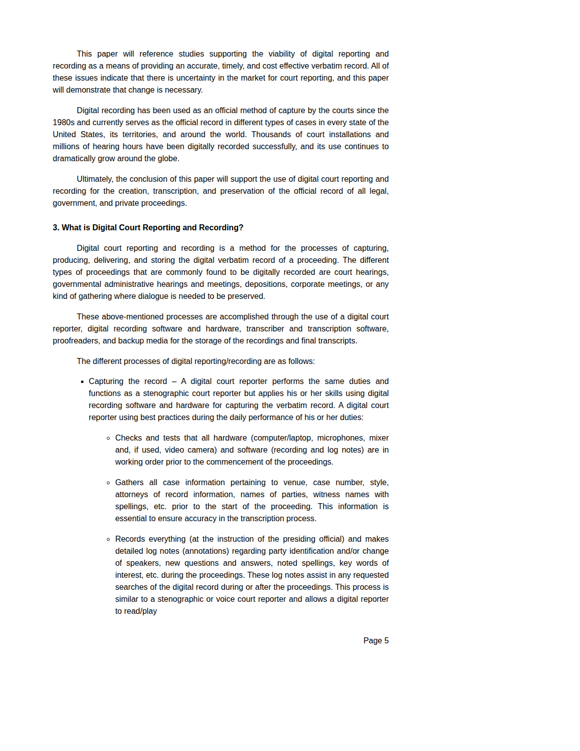This paper will reference studies supporting the viability of digital reporting and recording as a means of providing an accurate, timely, and cost effective verbatim record. All of these issues indicate that there is uncertainty in the market for court reporting, and this paper will demonstrate that change is necessary.
Digital recording has been used as an official method of capture by the courts since the 1980s and currently serves as the official record in different types of cases in every state of the United States, its territories, and around the world. Thousands of court installations and millions of hearing hours have been digitally recorded successfully, and its use continues to dramatically grow around the globe.
Ultimately, the conclusion of this paper will support the use of digital court reporting and recording for the creation, transcription, and preservation of the official record of all legal, government, and private proceedings.
3. What is Digital Court Reporting and Recording?
Digital court reporting and recording is a method for the processes of capturing, producing, delivering, and storing the digital verbatim record of a proceeding. The different types of proceedings that are commonly found to be digitally recorded are court hearings, governmental administrative hearings and meetings, depositions, corporate meetings, or any kind of gathering where dialogue is needed to be preserved.
These above-mentioned processes are accomplished through the use of a digital court reporter, digital recording software and hardware, transcriber and transcription software, proofreaders, and backup media for the storage of the recordings and final transcripts.
The different processes of digital reporting/recording are as follows:
Capturing the record – A digital court reporter performs the same duties and functions as a stenographic court reporter but applies his or her skills using digital recording software and hardware for capturing the verbatim record. A digital court reporter using best practices during the daily performance of his or her duties:
Checks and tests that all hardware (computer/laptop, microphones, mixer and, if used, video camera) and software (recording and log notes) are in working order prior to the commencement of the proceedings.
Gathers all case information pertaining to venue, case number, style, attorneys of record information, names of parties, witness names with spellings, etc. prior to the start of the proceeding. This information is essential to ensure accuracy in the transcription process.
Records everything (at the instruction of the presiding official) and makes detailed log notes (annotations) regarding party identification and/or change of speakers, new questions and answers, noted spellings, key words of interest, etc. during the proceedings. These log notes assist in any requested searches of the digital record during or after the proceedings. This process is similar to a stenographic or voice court reporter and allows a digital reporter to read/play
Page 5